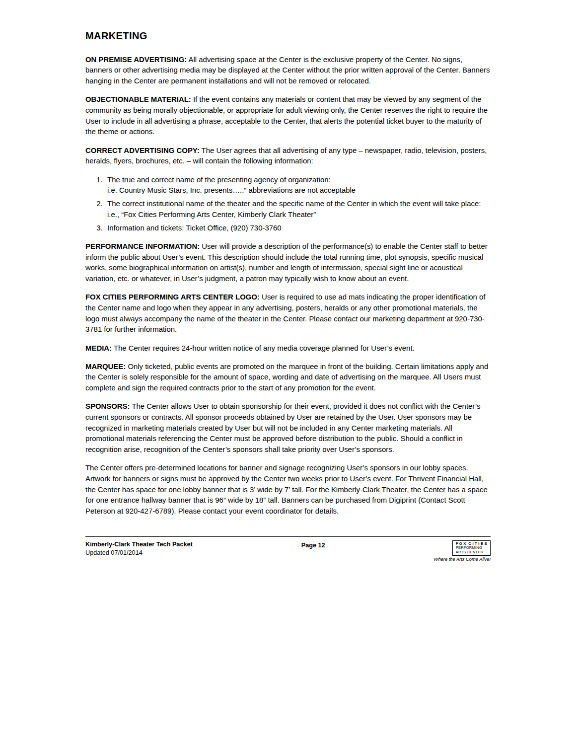MARKETING
ON PREMISE ADVERTISING: All advertising space at the Center is the exclusive property of the Center. No signs, banners or other advertising media may be displayed at the Center without the prior written approval of the Center. Banners hanging in the Center are permanent installations and will not be removed or relocated.
OBJECTIONABLE MATERIAL: If the event contains any materials or content that may be viewed by any segment of the community as being morally objectionable, or appropriate for adult viewing only, the Center reserves the right to require the User to include in all advertising a phrase, acceptable to the Center, that alerts the potential ticket buyer to the maturity of the theme or actions.
CORRECT ADVERTISING COPY: The User agrees that all advertising of any type – newspaper, radio, television, posters, heralds, flyers, brochures, etc. – will contain the following information:
The true and correct name of the presenting agency of organization:
i.e. Country Music Stars, Inc. presents…..” abbreviations are not acceptable
The correct institutional name of the theater and the specific name of the Center in which the event will take place:
i.e., “Fox Cities Performing Arts Center, Kimberly Clark Theater”
Information and tickets: Ticket Office, (920) 730-3760
PERFORMANCE INFORMATION: User will provide a description of the performance(s) to enable the Center staff to better inform the public about User’s event. This description should include the total running time, plot synopsis, specific musical works, some biographical information on artist(s), number and length of intermission, special sight line or acoustical variation, etc. or whatever, in User’s judgment, a patron may typically wish to know about an event.
FOX CITIES PERFORMING ARTS CENTER LOGO: User is required to use ad mats indicating the proper identification of the Center name and logo when they appear in any advertising, posters, heralds or any other promotional materials, the logo must always accompany the name of the theater in the Center. Please contact our marketing department at 920-730-3781 for further information.
MEDIA: The Center requires 24-hour written notice of any media coverage planned for User’s event.
MARQUEE: Only ticketed, public events are promoted on the marquee in front of the building. Certain limitations apply and the Center is solely responsible for the amount of space, wording and date of advertising on the marquee. All Users must complete and sign the required contracts prior to the start of any promotion for the event.
SPONSORS: The Center allows User to obtain sponsorship for their event, provided it does not conflict with the Center’s current sponsors or contracts. All sponsor proceeds obtained by User are retained by the User. User sponsors may be recognized in marketing materials created by User but will not be included in any Center marketing materials. All promotional materials referencing the Center must be approved before distribution to the public. Should a conflict in recognition arise, recognition of the Center’s sponsors shall take priority over User’s sponsors.
The Center offers pre-determined locations for banner and signage recognizing User’s sponsors in our lobby spaces. Artwork for banners or signs must be approved by the Center two weeks prior to User’s event. For Thrivent Financial Hall, the Center has space for one lobby banner that is 3’ wide by 7’ tall. For the Kimberly-Clark Theater, the Center has a space for one entrance hallway banner that is 96” wide by 18” tall. Banners can be purchased from Digiprint (Contact Scott Peterson at 920-427-6789). Please contact your event coordinator for details.
Kimberly-Clark Theater Tech Packet
Updated 07/01/2014
Page 12
F O X C I T I E S
PERFORMING
ARTS CENTER
Where the Arts Come Alive!